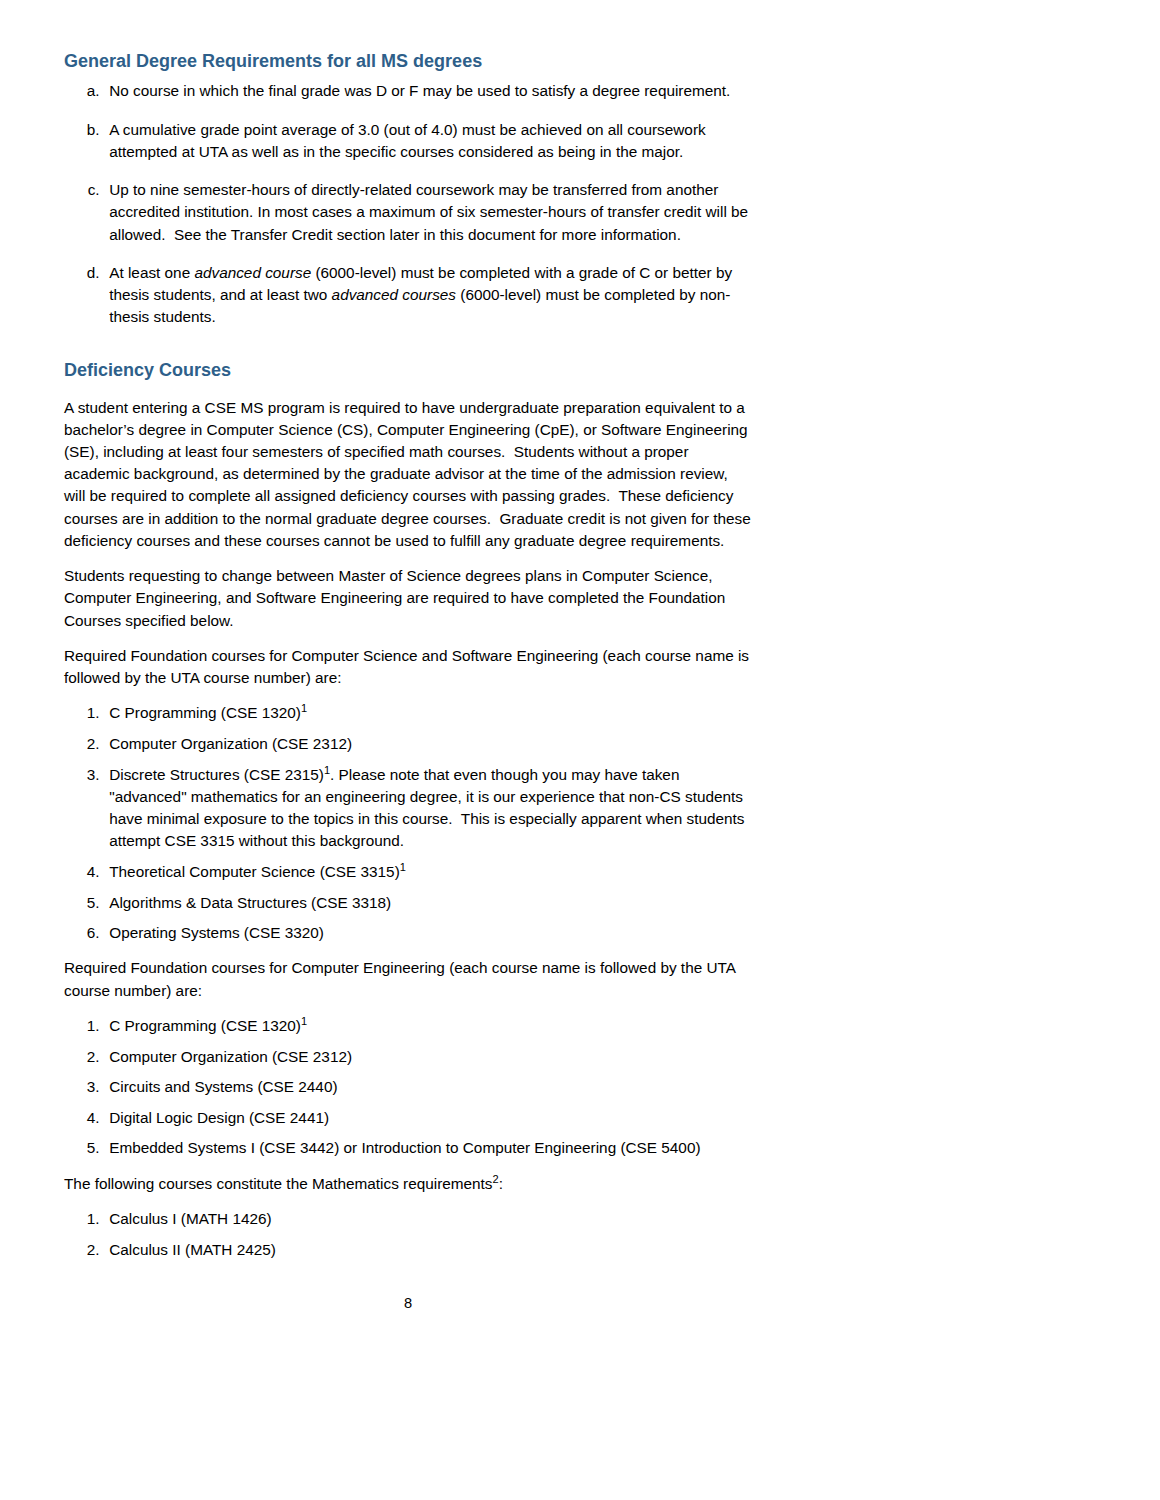General Degree Requirements for all MS degrees
No course in which the final grade was D or F may be used to satisfy a degree requirement.
A cumulative grade point average of 3.0 (out of 4.0) must be achieved on all coursework attempted at UTA as well as in the specific courses considered as being in the major.
Up to nine semester-hours of directly-related coursework may be transferred from another accredited institution. In most cases a maximum of six semester-hours of transfer credit will be allowed. See the Transfer Credit section later in this document for more information.
At least one advanced course (6000-level) must be completed with a grade of C or better by thesis students, and at least two advanced courses (6000-level) must be completed by non-thesis students.
Deficiency Courses
A student entering a CSE MS program is required to have undergraduate preparation equivalent to a bachelor’s degree in Computer Science (CS), Computer Engineering (CpE), or Software Engineering (SE), including at least four semesters of specified math courses. Students without a proper academic background, as determined by the graduate advisor at the time of the admission review, will be required to complete all assigned deficiency courses with passing grades. These deficiency courses are in addition to the normal graduate degree courses. Graduate credit is not given for these deficiency courses and these courses cannot be used to fulfill any graduate degree requirements.
Students requesting to change between Master of Science degrees plans in Computer Science, Computer Engineering, and Software Engineering are required to have completed the Foundation Courses specified below.
Required Foundation courses for Computer Science and Software Engineering (each course name is followed by the UTA course number) are:
C Programming (CSE 1320)1
Computer Organization (CSE 2312)
Discrete Structures (CSE 2315)1. Please note that even though you may have taken "advanced" mathematics for an engineering degree, it is our experience that non-CS students have minimal exposure to the topics in this course. This is especially apparent when students attempt CSE 3315 without this background.
Theoretical Computer Science (CSE 3315)1
Algorithms & Data Structures (CSE 3318)
Operating Systems (CSE 3320)
Required Foundation courses for Computer Engineering (each course name is followed by the UTA course number) are:
C Programming (CSE 1320)1
Computer Organization (CSE 2312)
Circuits and Systems (CSE 2440)
Digital Logic Design (CSE 2441)
Embedded Systems I (CSE 3442) or Introduction to Computer Engineering (CSE 5400)
The following courses constitute the Mathematics requirements2:
Calculus I (MATH 1426)
Calculus II (MATH 2425)
8